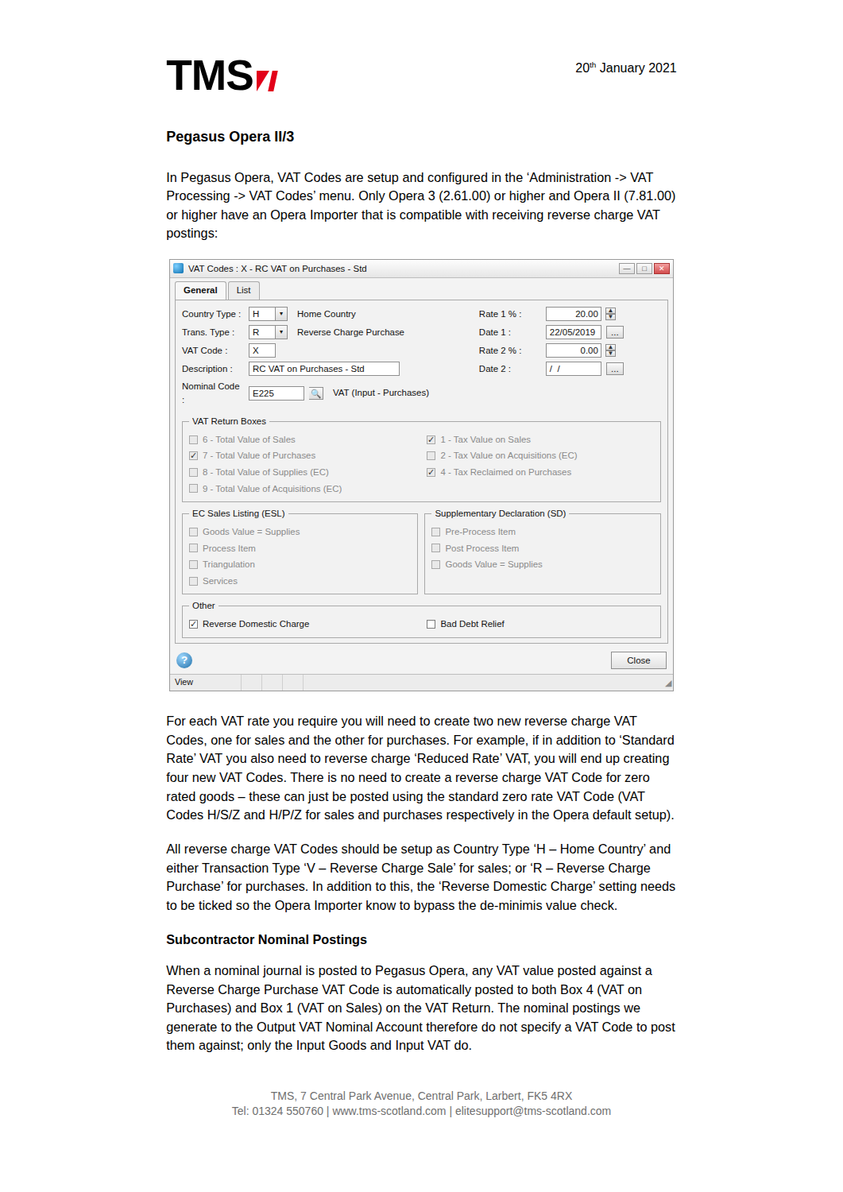TMS
20th January 2021
Pegasus Opera II/3
In Pegasus Opera, VAT Codes are setup and configured in the ‘Administration -> VAT Processing -> VAT Codes’ menu. Only Opera 3 (2.61.00) or higher and Opera II (7.81.00) or higher have an Opera Importer that is compatible with receiving reverse charge VAT postings:
VAT Codes : X - RC VAT on Purchases - Std — □ ✕
General
List
Country Type : H▾ Home Country
Trans. Type : R▾ Reverse Charge Purchase
VAT Code : X
Description : RC VAT on Purchases - Std
Nominal Code : E225🔍 VAT (Input - Purchases)
Rate 1 % : 20.00▲▼
Date 1 : 22/05/2019...
Rate 2 % : 0.00▲▼
Date 2 : / /...
VAT Return Boxes
6 - Total Value of Sales
7 - Total Value of Purchases
8 - Total Value of Supplies (EC)
9 - Total Value of Acquisitions (EC)
1 - Tax Value on Sales
2 - Tax Value on Acquisitions (EC)
4 - Tax Reclaimed on Purchases
EC Sales Listing (ESL)
Goods Value = Supplies
Process Item
Triangulation
Services
Supplementary Declaration (SD)
Pre-Process Item
Post Process Item
Goods Value = Supplies
Other
Reverse Domestic Charge
Bad Debt Relief
? Close
View ◢
For each VAT rate you require you will need to create two new reverse charge VAT Codes, one for sales and the other for purchases. For example, if in addition to ‘Standard Rate’ VAT you also need to reverse charge ‘Reduced Rate’ VAT, you will end up creating four new VAT Codes. There is no need to create a reverse charge VAT Code for zero rated goods – these can just be posted using the standard zero rate VAT Code (VAT Codes H/S/Z and H/P/Z for sales and purchases respectively in the Opera default setup).
All reverse charge VAT Codes should be setup as Country Type ‘H – Home Country’ and either Transaction Type ‘V – Reverse Charge Sale’ for sales; or ‘R – Reverse Charge Purchase’ for purchases. In addition to this, the ‘Reverse Domestic Charge’ setting needs to be ticked so the Opera Importer know to bypass the de-minimis value check.
Subcontractor Nominal Postings
When a nominal journal is posted to Pegasus Opera, any VAT value posted against a Reverse Charge Purchase VAT Code is automatically posted to both Box 4 (VAT on Purchases) and Box 1 (VAT on Sales) on the VAT Return. The nominal postings we generate to the Output VAT Nominal Account therefore do not specify a VAT Code to post them against; only the Input Goods and Input VAT do.
TMS, 7 Central Park Avenue, Central Park, Larbert, FK5 4RX
Tel: 01324 550760 | www.tms-scotland.com | elitesupport@tms-scotland.com